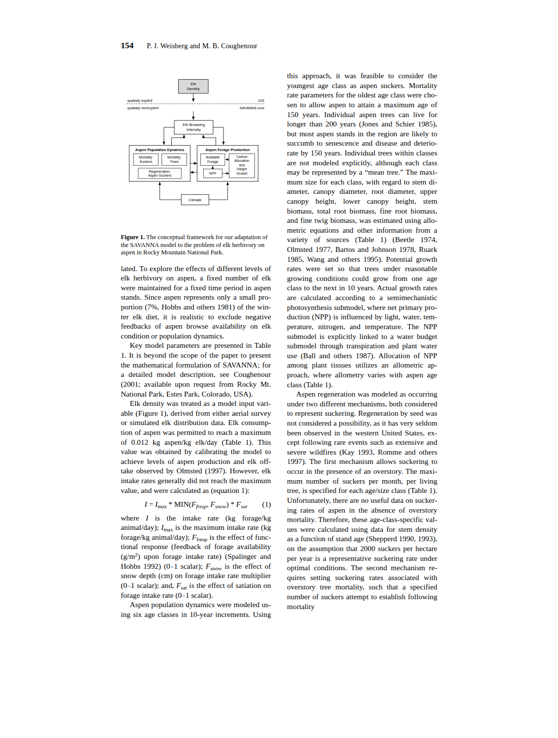154 P. J. Weisberg and M. B. Coughenour
Elk Density spatially explicit GIS spatially nonexplicit SAVANNA runs Elk Browsing Intensity Aspen Population Dynamics Mortality: Suckers Mortality: Trees Regeneration: Aspen Suckers Aspen Forage Production Available Forage Carbon Allocation and Height Growth NPP Climate
Figure 1. The conceptual framework for our adaptation of the SAVANNA model to the problem of elk herbivory on aspen in Rocky Mountain National Park.
lated. To explore the effects of different levels of elk herbivory on aspen, a fixed number of elk were maintained for a fixed time period in aspen stands. Since aspen represents only a small proportion (7%, Hobbs and others 1981) of the winter elk diet, it is realistic to exclude negative feedbacks of aspen browse availability on elk condition or population dynamics.
Key model parameters are presented in Table 1. It is beyond the scope of the paper to present the mathematical formulation of SAVANNA; for a detailed model description, see Coughenour (2001; available upon request from Rocky Mt. National Park, Estes Park, Colorado, USA).
Elk density was treated as a model input variable (Figure 1), derived from either aerial survey or simulated elk distribution data. Elk consumption of aspen was permitted to reach a maximum of 0.012 kg aspen/kg elk/day (Table 1). This value was obtained by calibrating the model to achieve levels of aspen production and elk offtake observed by Olmsted (1997). However, elk intake rates generally did not reach the maximum value, and were calculated as (equation 1):
I = Imax * MIN(Ffresp, Fsnow) * Fsat (1)
where I is the intake rate (kg forage/kg animal/day); Imax is the maximum intake rate (kg forage/kg animal/day); Ffresp is the effect of functional response (feedback of forage availability (g/m2) upon forage intake rate) (Spalinger and Hobbs 1992) (0–1 scalar); Fsnow is the effect of snow depth (cm) on forage intake rate multiplier (0–1 scalar); and, Fsat is the effect of satiation on forage intake rate (0–1 scalar).
Aspen population dynamics were modeled using six age classes in 10-year increments. Using this approach, it was feasible to consider the youngest age class as aspen suckers. Mortality rate parameters for the oldest age class were chosen to allow aspen to attain a maximum age of 150 years. Individual aspen trees can live for longer than 200 years (Jones and Schier 1985), but most aspen stands in the region are likely to succumb to senescence and disease and deteriorate by 150 years. Individual trees within classes are not modeled explicitly, although each class may be represented by a “mean tree.” The maximum size for each class, with regard to stem diameter, canopy diameter, root diameter, upper canopy height, lower canopy height, stem biomass, total root biomass, fine root biomass, and fine twig biomass, was estimated using allometric equations and other information from a variety of sources (Table 1) (Beetle 1974, Olmsted 1977, Bartos and Johnson 1978, Ruark 1985, Wang and others 1995). Potential growth rates were set so that trees under reasonable growing conditions could grow from one age class to the next in 10 years. Actual growth rates are calculated according to a semimechanistic photosynthesis submodel, where net primary production (NPP) is influenced by light, water, temperature, nitrogen, and temperature. The NPP submodel is explicitly linked to a water budget submodel through transpiration and plant water use (Ball and others 1987). Allocation of NPP among plant tissues utilizes an allometric approach, where allometry varies with aspen age class (Table 1).
Aspen regeneration was modeled as occurring under two different mechanisms, both considered to represent suckering. Regeneration by seed was not considered a possibility, as it has very seldom been observed in the western United States, except following rare events such as extensive and severe wildfires (Kay 1993, Romme and others 1997). The first mechanism allows suckering to occur in the presence of an overstory. The maximum number of suckers per month, per living tree, is specified for each age/size class (Table 1). Unfortunately, there are no useful data on suckering rates of aspen in the absence of overstory mortality. Therefore, these age-class-specific values were calculated using data for stem density as a function of stand age (Shepperd 1990, 1993), on the assumption that 2000 suckers per hectare per year is a representative suckering rate under optimal conditions. The second mechanism requires setting suckering rates associated with overstory tree mortality, such that a specified number of suckers attempt to establish following mortality